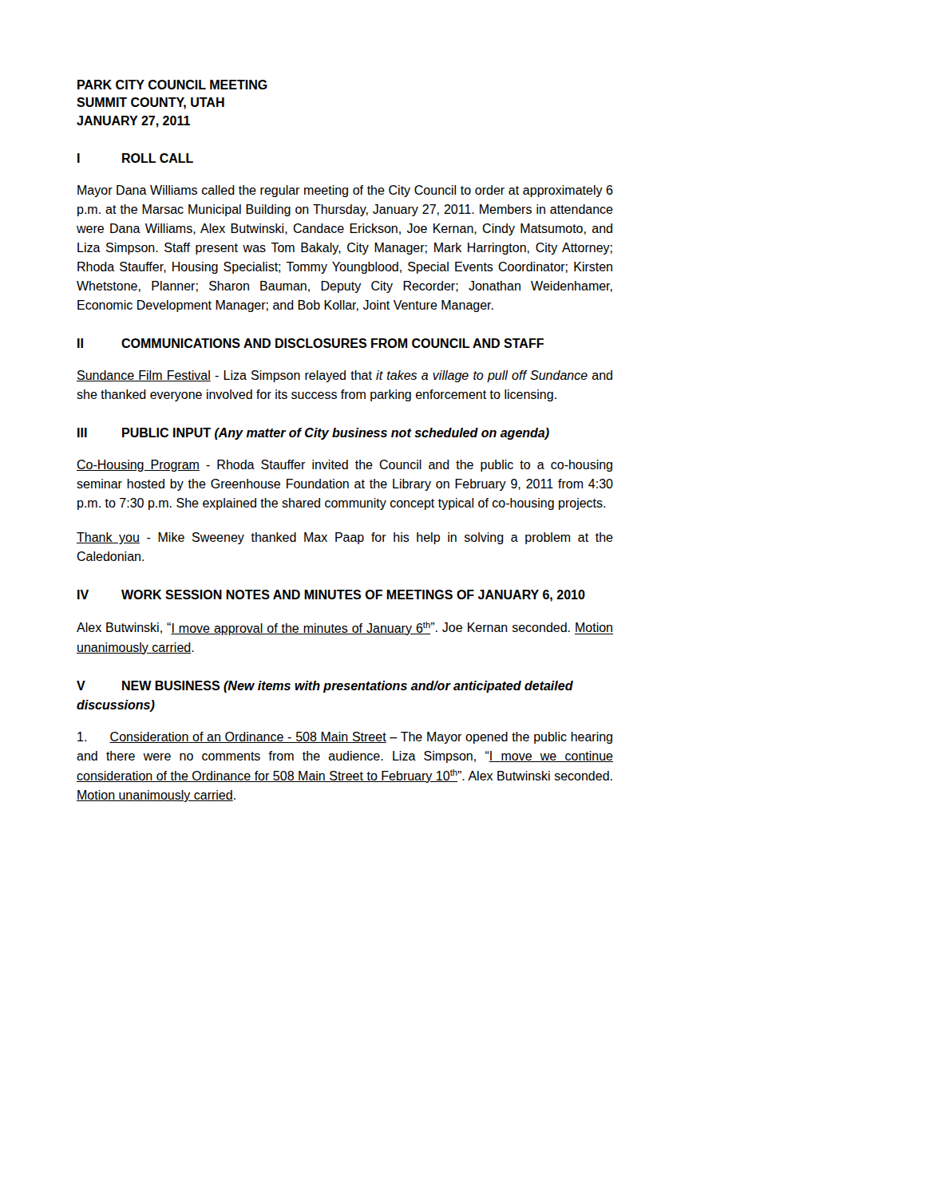PARK CITY COUNCIL MEETING
SUMMIT COUNTY, UTAH
JANUARY 27, 2011
IROLL CALL
Mayor Dana Williams called the regular meeting of the City Council to order at approximately 6 p.m. at the Marsac Municipal Building on Thursday, January 27, 2011. Members in attendance were Dana Williams, Alex Butwinski, Candace Erickson, Joe Kernan, Cindy Matsumoto, and Liza Simpson. Staff present was Tom Bakaly, City Manager; Mark Harrington, City Attorney; Rhoda Stauffer, Housing Specialist; Tommy Youngblood, Special Events Coordinator; Kirsten Whetstone, Planner; Sharon Bauman, Deputy City Recorder; Jonathan Weidenhamer, Economic Development Manager; and Bob Kollar, Joint Venture Manager.
IICOMMUNICATIONS AND DISCLOSURES FROM COUNCIL AND STAFF
Sundance Film Festival - Liza Simpson relayed that it takes a village to pull off Sundance and she thanked everyone involved for its success from parking enforcement to licensing.
IIIPUBLIC INPUT (Any matter of City business not scheduled on agenda)
Co-Housing Program - Rhoda Stauffer invited the Council and the public to a co-housing seminar hosted by the Greenhouse Foundation at the Library on February 9, 2011 from 4:30 p.m. to 7:30 p.m. She explained the shared community concept typical of co-housing projects.
Thank you - Mike Sweeney thanked Max Paap for his help in solving a problem at the Caledonian.
IVWORK SESSION NOTES AND MINUTES OF MEETINGS OF JANUARY 6, 2010
Alex Butwinski, “I move approval of the minutes of January 6th”. Joe Kernan seconded. Motion unanimously carried.
VNEW BUSINESS (New items with presentations and/or anticipated detailed discussions)
1. Consideration of an Ordinance - 508 Main Street – The Mayor opened the public hearing and there were no comments from the audience. Liza Simpson, “I move we continue consideration of the Ordinance for 508 Main Street to February 10th”. Alex Butwinski seconded. Motion unanimously carried.